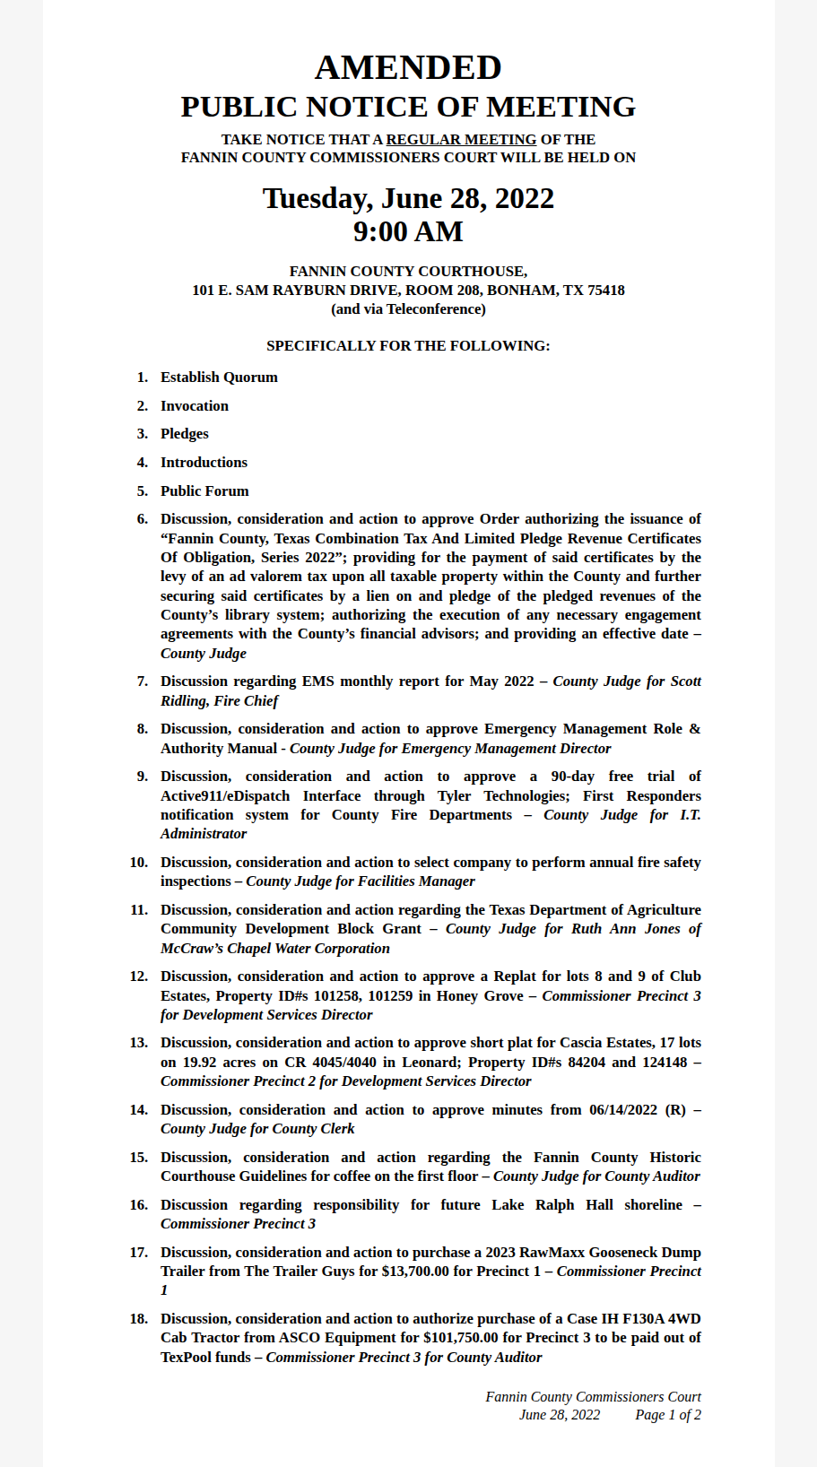AMENDED
PUBLIC NOTICE OF MEETING
TAKE NOTICE THAT A REGULAR MEETING OF THE
FANNIN COUNTY COMMISSIONERS COURT WILL BE HELD ON
Tuesday, June 28, 2022 9:00 AM
FANNIN COUNTY COURTHOUSE,
101 E. SAM RAYBURN DRIVE, ROOM 208, BONHAM, TX 75418
(and via Teleconference)
SPECIFICALLY FOR THE FOLLOWING:
Establish Quorum
Invocation
Pledges
Introductions
Public Forum
Discussion, consideration and action to approve Order authorizing the issuance of “Fannin County, Texas Combination Tax And Limited Pledge Revenue Certificates Of Obligation, Series 2022”; providing for the payment of said certificates by the levy of an ad valorem tax upon all taxable property within the County and further securing said certificates by a lien on and pledge of the pledged revenues of the County’s library system; authorizing the execution of any necessary engagement agreements with the County’s financial advisors; and providing an effective date – County Judge
Discussion regarding EMS monthly report for May 2022 – County Judge for Scott Ridling, Fire Chief
Discussion, consideration and action to approve Emergency Management Role & Authority Manual - County Judge for Emergency Management Director
Discussion, consideration and action to approve a 90-day free trial of Active911/eDispatch Interface through Tyler Technologies; First Responders notification system for County Fire Departments – County Judge for I.T. Administrator
Discussion, consideration and action to select company to perform annual fire safety inspections – County Judge for Facilities Manager
Discussion, consideration and action regarding the Texas Department of Agriculture Community Development Block Grant – County Judge for Ruth Ann Jones of McCraw’s Chapel Water Corporation
Discussion, consideration and action to approve a Replat for lots 8 and 9 of Club Estates, Property ID#s 101258, 101259 in Honey Grove – Commissioner Precinct 3 for Development Services Director
Discussion, consideration and action to approve short plat for Cascia Estates, 17 lots on 19.92 acres on CR 4045/4040 in Leonard; Property ID#s 84204 and 124148 – Commissioner Precinct 2 for Development Services Director
Discussion, consideration and action to approve minutes from 06/14/2022 (R) – County Judge for County Clerk
Discussion, consideration and action regarding the Fannin County Historic Courthouse Guidelines for coffee on the first floor – County Judge for County Auditor
Discussion regarding responsibility for future Lake Ralph Hall shoreline – Commissioner Precinct 3
Discussion, consideration and action to purchase a 2023 RawMaxx Gooseneck Dump Trailer from The Trailer Guys for $13,700.00 for Precinct 1 – Commissioner Precinct 1
Discussion, consideration and action to authorize purchase of a Case IH F130A 4WD Cab Tractor from ASCO Equipment for $101,750.00 for Precinct 3 to be paid out of TexPool funds – Commissioner Precinct 3 for County Auditor
Fannin County Commissioners Court
June 28, 2022 Page 1 of 2